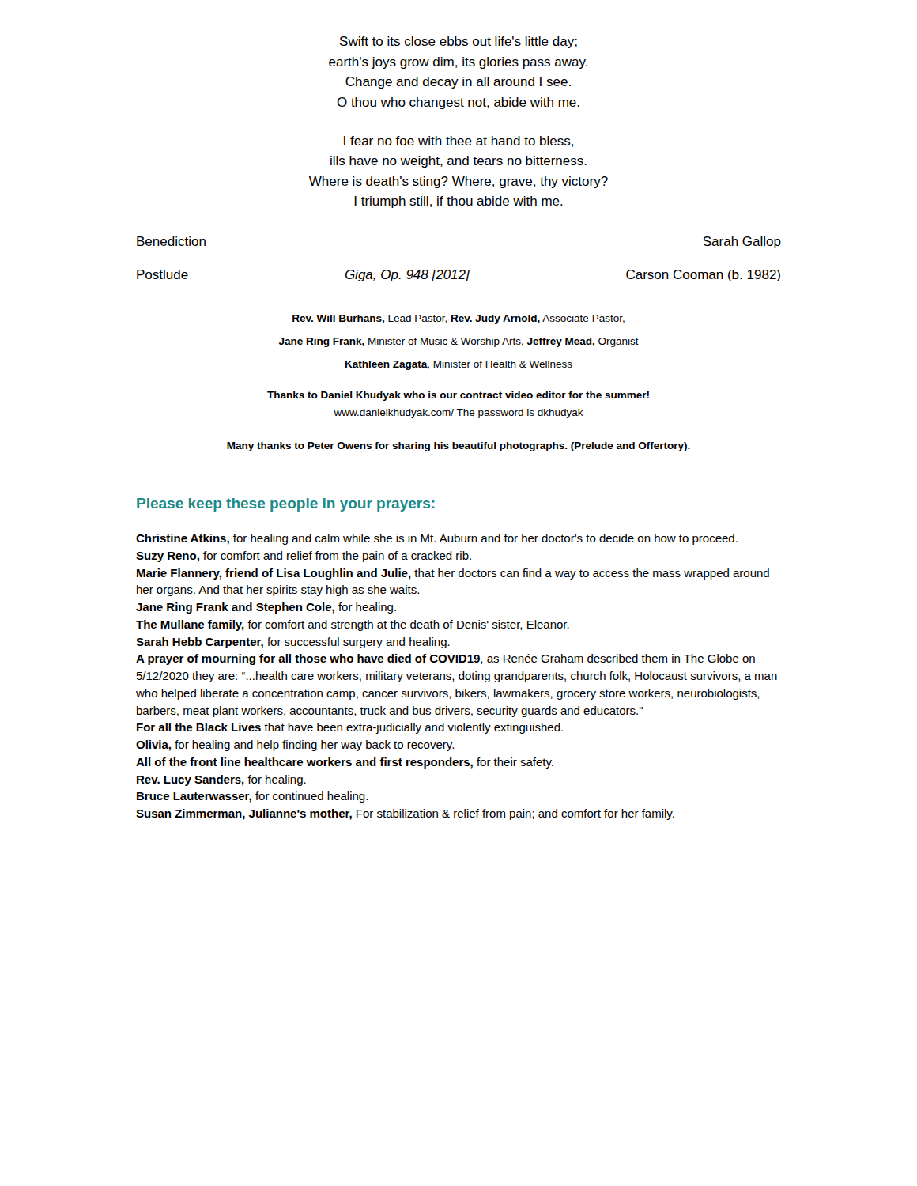Swift to its close ebbs out life's little day;
earth's joys grow dim, its glories pass away.
Change and decay in all around I see.
O thou who changest not, abide with me.
I fear no foe with thee at hand to bless,
ills have no weight, and tears no bitterness.
Where is death's sting? Where, grave, thy victory?
I triumph still, if thou abide with me.
Benediction Sarah Gallop
Postlude Giga, Op. 948 [2012] Carson Cooman (b. 1982)
Rev. Will Burhans, Lead Pastor, Rev. Judy Arnold, Associate Pastor,
Jane Ring Frank, Minister of Music & Worship Arts, Jeffrey Mead, Organist
Kathleen Zagata, Minister of Health & Wellness
Thanks to Daniel Khudyak who is our contract video editor for the summer!
www.danielkhudyak.com/ The password is dkhudyak
Many thanks to Peter Owens for sharing his beautiful photographs. (Prelude and Offertory).
Please keep these people in your prayers:
Christine Atkins, for healing and calm while she is in Mt. Auburn and for her doctor's to decide on how to proceed.
Suzy Reno, for comfort and relief from the pain of a cracked rib.
Marie Flannery, friend of Lisa Loughlin and Julie, that her doctors can find a way to access the mass wrapped around her organs. And that her spirits stay high as she waits.
Jane Ring Frank and Stephen Cole, for healing.
The Mullane family, for comfort and strength at the death of Denis' sister, Eleanor.
Sarah Hebb Carpenter, for successful surgery and healing.
A prayer of mourning for all those who have died of COVID19, as Renée Graham described them in The Globe on 5/12/2020 they are: “...health care workers, military veterans, doting grandparents, church folk, Holocaust survivors, a man who helped liberate a concentration camp, cancer survivors, bikers, lawmakers, grocery store workers, neurobiologists, barbers, meat plant workers, accountants, truck and bus drivers, security guards and educators."
For all the Black Lives that have been extra-judicially and violently extinguished.
Olivia, for healing and help finding her way back to recovery.
All of the front line healthcare workers and first responders, for their safety.
Rev. Lucy Sanders, for healing.
Bruce Lauterwasser, for continued healing.
Susan Zimmerman, Julianne's mother, For stabilization & relief from pain; and comfort for her family.